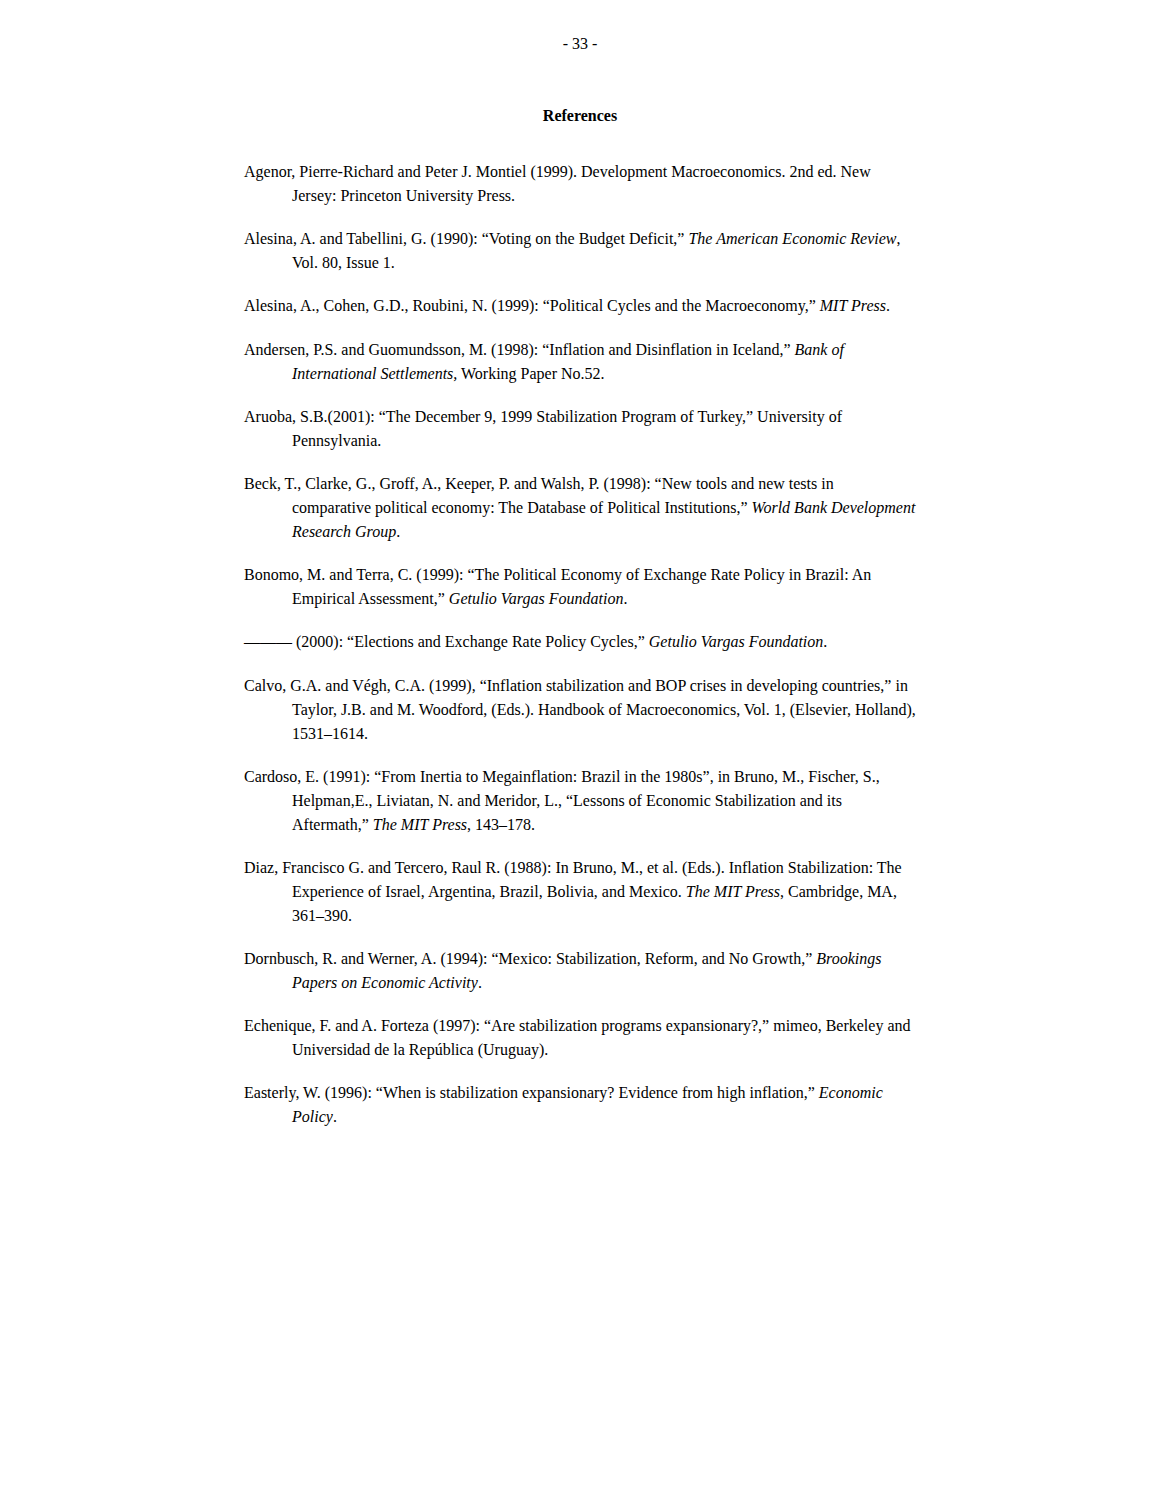- 33 -
References
Agenor, Pierre-Richard and Peter J. Montiel (1999). Development Macroeconomics. 2nd ed. New Jersey: Princeton University Press.
Alesina, A. and Tabellini, G. (1990): “Voting on the Budget Deficit,” The American Economic Review, Vol. 80, Issue 1.
Alesina, A., Cohen, G.D., Roubini, N. (1999): “Political Cycles and the Macroeconomy,” MIT Press.
Andersen, P.S. and Guomundsson, M. (1998): “Inflation and Disinflation in Iceland,” Bank of International Settlements, Working Paper No.52.
Aruoba, S.B.(2001): “The December 9, 1999 Stabilization Program of Turkey,” University of Pennsylvania.
Beck, T., Clarke, G., Groff, A., Keeper, P. and Walsh, P. (1998): “New tools and new tests in comparative political economy: The Database of Political Institutions,” World Bank Development Research Group.
Bonomo, M. and Terra, C. (1999): “The Political Economy of Exchange Rate Policy in Brazil: An Empirical Assessment,” Getulio Vargas Foundation.
——— (2000): “Elections and Exchange Rate Policy Cycles,” Getulio Vargas Foundation.
Calvo, G.A. and Végh, C.A. (1999), “Inflation stabilization and BOP crises in developing countries,” in Taylor, J.B. and M. Woodford, (Eds.). Handbook of Macroeconomics, Vol. 1, (Elsevier, Holland), 1531–1614.
Cardoso, E. (1991): “From Inertia to Megainflation: Brazil in the 1980s”, in Bruno, M., Fischer, S., Helpman,E., Liviatan, N. and Meridor, L., “Lessons of Economic Stabilization and its Aftermath,” The MIT Press, 143–178.
Diaz, Francisco G. and Tercero, Raul R. (1988): In Bruno, M., et al. (Eds.). Inflation Stabilization: The Experience of Israel, Argentina, Brazil, Bolivia, and Mexico. The MIT Press, Cambridge, MA, 361–390.
Dornbusch, R. and Werner, A. (1994): “Mexico: Stabilization, Reform, and No Growth,” Brookings Papers on Economic Activity.
Echenique, F. and A. Forteza (1997): “Are stabilization programs expansionary?,” mimeo, Berkeley and Universidad de la República (Uruguay).
Easterly, W. (1996): “When is stabilization expansionary? Evidence from high inflation,” Economic Policy.